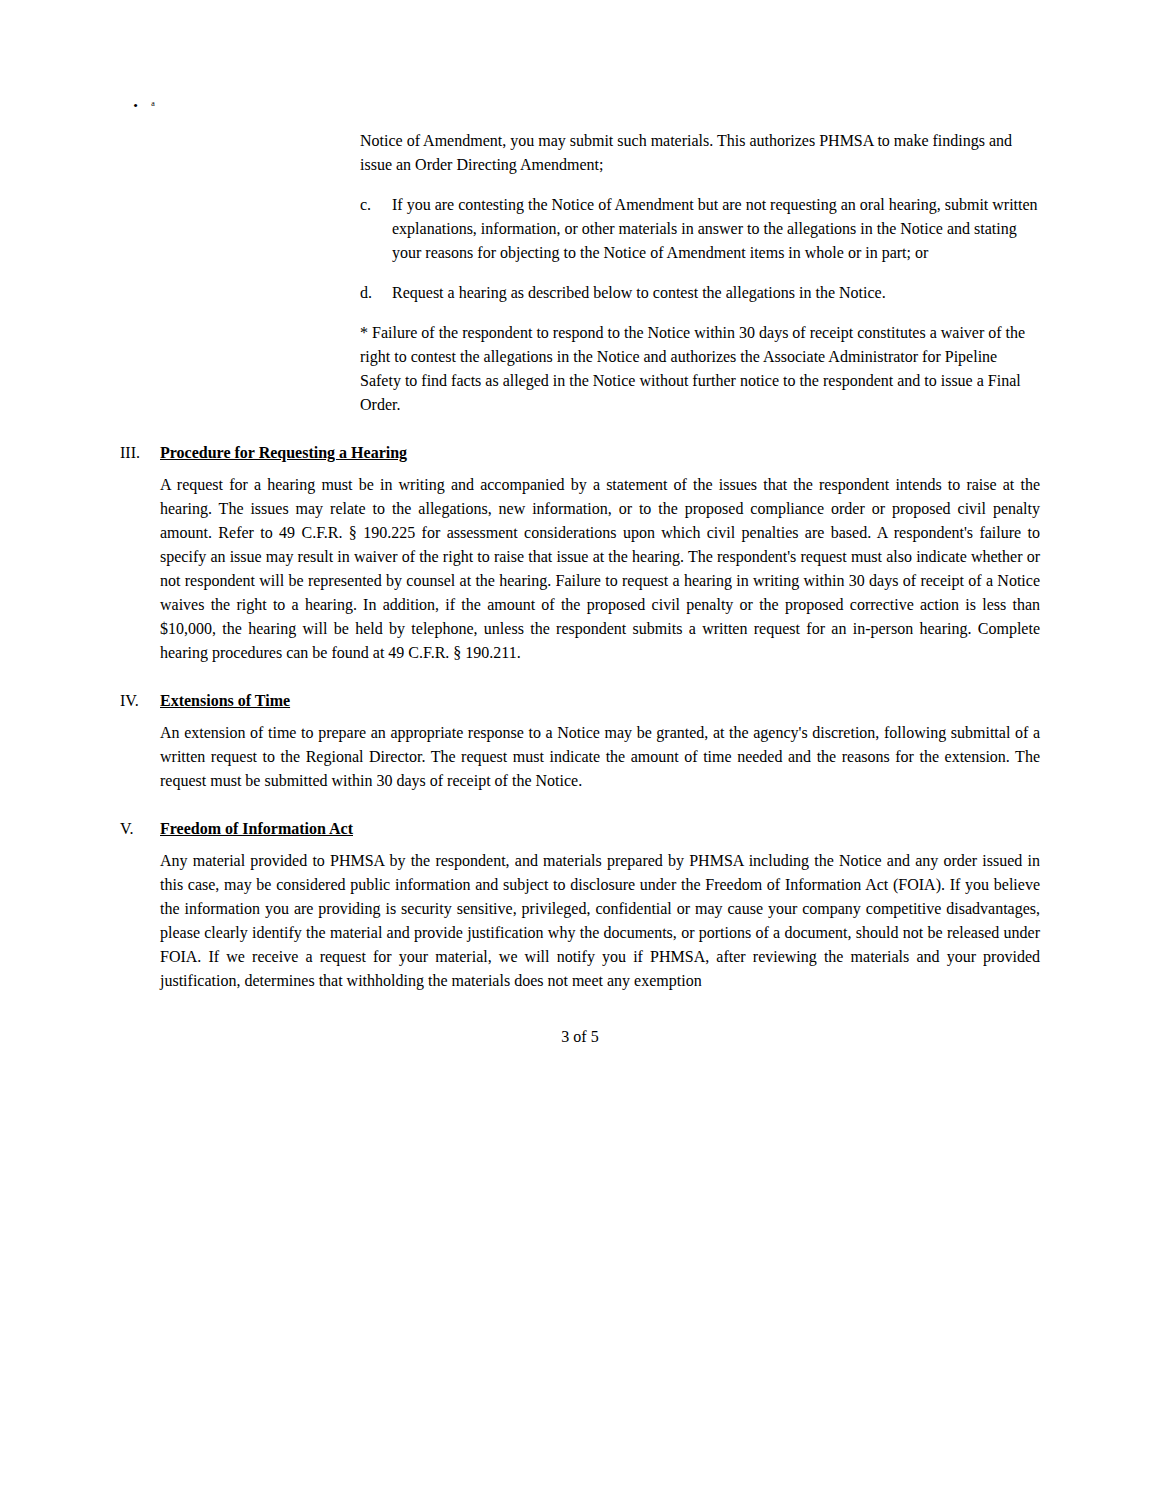• ᵃ
Notice of Amendment, you may submit such materials. This authorizes PHMSA to make findings and issue an Order Directing Amendment;
c.
If you are contesting the Notice of Amendment but are not requesting an oral hearing, submit written explanations, information, or other materials in answer to the allegations in the Notice and stating your reasons for objecting to the Notice of Amendment items in whole or in part; or
d.
Request a hearing as described below to contest the allegations in the Notice.
* Failure of the respondent to respond to the Notice within 30 days of receipt constitutes a waiver of the right to contest the allegations in the Notice and authorizes the Associate Administrator for Pipeline Safety to find facts as alleged in the Notice without further notice to the respondent and to issue a Final Order.
III.
Procedure for Requesting a Hearing
A request for a hearing must be in writing and accompanied by a statement of the issues that the respondent intends to raise at the hearing. The issues may relate to the allegations, new information, or to the proposed compliance order or proposed civil penalty amount. Refer to 49 C.F.R. § 190.225 for assessment considerations upon which civil penalties are based. A respondent's failure to specify an issue may result in waiver of the right to raise that issue at the hearing. The respondent's request must also indicate whether or not respondent will be represented by counsel at the hearing. Failure to request a hearing in writing within 30 days of receipt of a Notice waives the right to a hearing. In addition, if the amount of the proposed civil penalty or the proposed corrective action is less than $10,000, the hearing will be held by telephone, unless the respondent submits a written request for an in-person hearing. Complete hearing procedures can be found at 49 C.F.R. § 190.211.
IV.
Extensions of Time
An extension of time to prepare an appropriate response to a Notice may be granted, at the agency's discretion, following submittal of a written request to the Regional Director. The request must indicate the amount of time needed and the reasons for the extension. The request must be submitted within 30 days of receipt of the Notice.
V.
Freedom of Information Act
Any material provided to PHMSA by the respondent, and materials prepared by PHMSA including the Notice and any order issued in this case, may be considered public information and subject to disclosure under the Freedom of Information Act (FOIA). If you believe the information you are providing is security sensitive, privileged, confidential or may cause your company competitive disadvantages, please clearly identify the material and provide justification why the documents, or portions of a document, should not be released under FOIA. If we receive a request for your material, we will notify you if PHMSA, after reviewing the materials and your provided justification, determines that withholding the materials does not meet any exemption
3 of 5